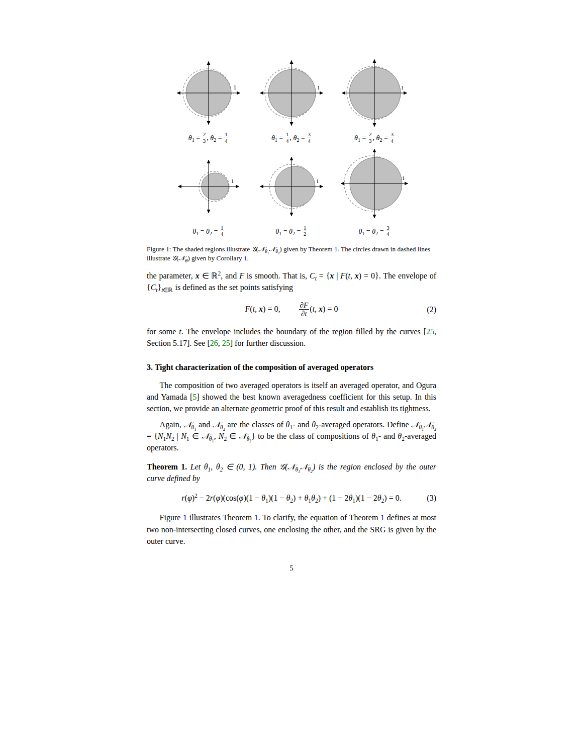1
θ1 = 23, θ2 = 14
1
θ1 = 14, θ2 = 34
1
θ1 = 23, θ2 = 34
1
θ1 = θ2 = 14
1
θ1 = θ2 = 12
1
θ1 = θ2 = 34
Figure 1: The shaded regions illustrate 𝒢(𝒩θ1𝒩θ2) given by Theorem 1. The circles drawn in dashed lines illustrate 𝒢(𝒩θ) given by Corollary 1.
the parameter, x ∈ ℝ2, and F is smooth. That is, Ct = {x | F(t, x) = 0}. The envelope of {Ct}t∈ℝ is defined as the set points satisfying
F(t, x) = 0, ∂F∂t(t, x) = 0
(2)
for some t. The envelope includes the boundary of the region filled by the curves [25, Section 5.17]. See [26, 25] for further discussion.
3. Tight characterization of the composition of averaged operators
The composition of two averaged operators is itself an averaged operator, and Ogura and Yamada [5] showed the best known averagedness coefficient for this setup. In this section, we provide an alternate geometric proof of this result and establish its tightness.
Again, 𝒩θ1 and 𝒩θ2 are the classes of θ1- and θ2-averaged operators. Define 𝒩θ1𝒩θ2 = {N1N2 | N1 ∈ 𝒩θ1, N2 ∈ 𝒩θ2} to be the class of compositions of θ1- and θ2-averaged operators.
Theorem 1. Let θ1, θ2 ∈ (0, 1). Then 𝒢(𝒩θ1𝒩θ2) is the region enclosed by the outer curve defined by
r(φ)2 − 2r(φ)(cos(φ)(1 − θ1)(1 − θ2) + θ1θ2) + (1 − 2θ1)(1 − 2θ2) = 0.
(3)
Figure 1 illustrates Theorem 1. To clarify, the equation of Theorem 1 defines at most two non-intersecting closed curves, one enclosing the other, and the SRG is given by the outer curve.
5